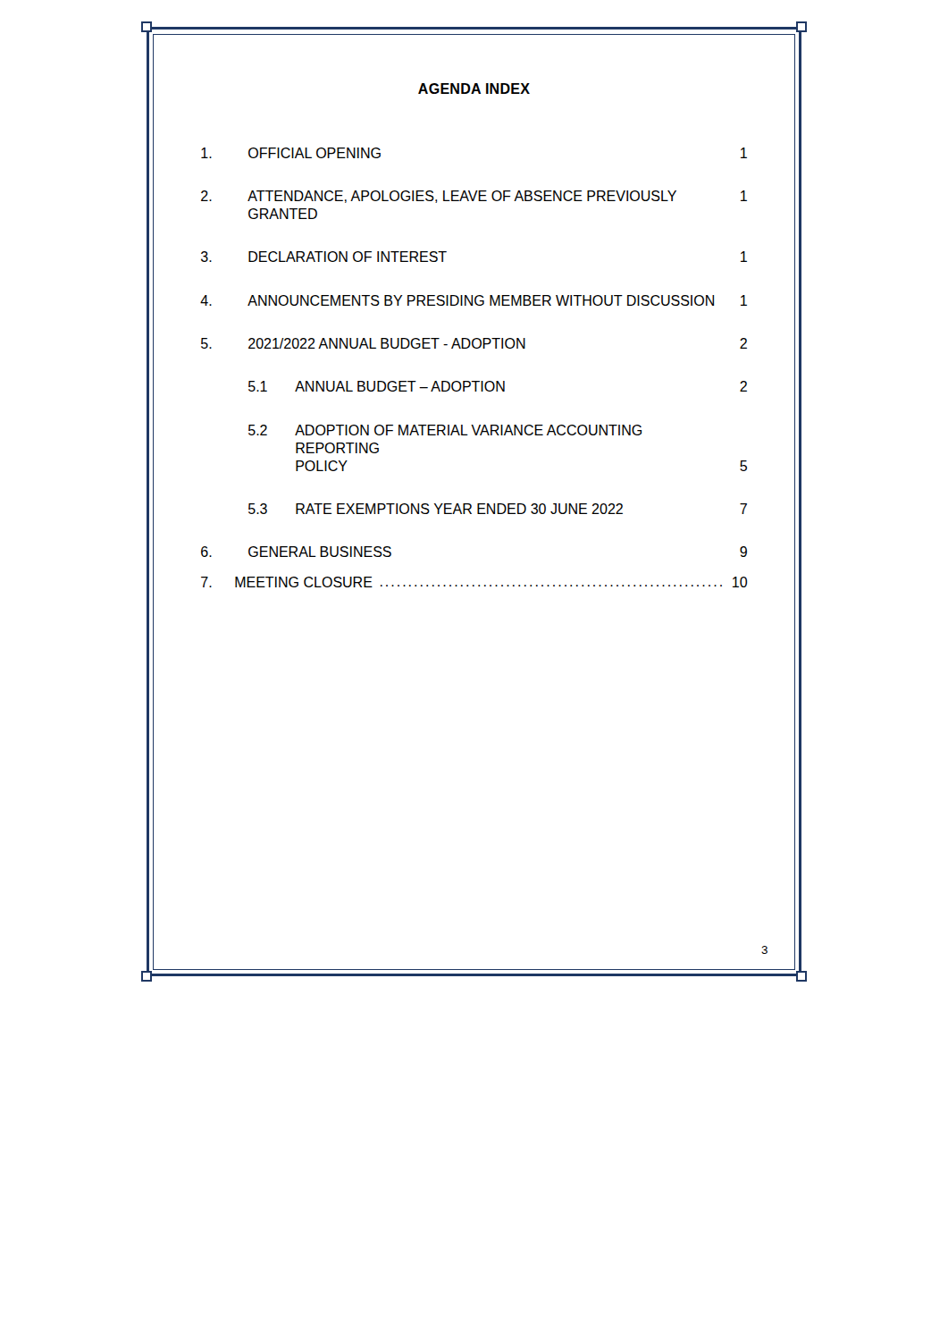AGENDA INDEX
| 1. | OFFICIAL OPENING | 1 |
| 2. | ATTENDANCE, APOLOGIES, LEAVE OF ABSENCE PREVIOUSLY GRANTED | 1 |
| 3. | DECLARATION OF INTEREST | 1 |
| 4. | ANNOUNCEMENTS BY PRESIDING MEMBER WITHOUT DISCUSSION | 1 |
| 5. | 2021/2022 ANNUAL BUDGET - ADOPTION | 2 |
| | / 5.1 / ANNUAL BUDGET – ADOPTION / | 2 |
| | / 5.2 / ADOPTION OF MATERIAL VARIANCE ACCOUNTING REPORTING POLICY / | 5 |
| | / 5.3 / RATE EXEMPTIONS YEAR ENDED 30 JUNE 2022 / | 7 |
| 6. | GENERAL BUSINESS | 9 |
7. MEETING CLOSURE .................................................................................................. 10
3